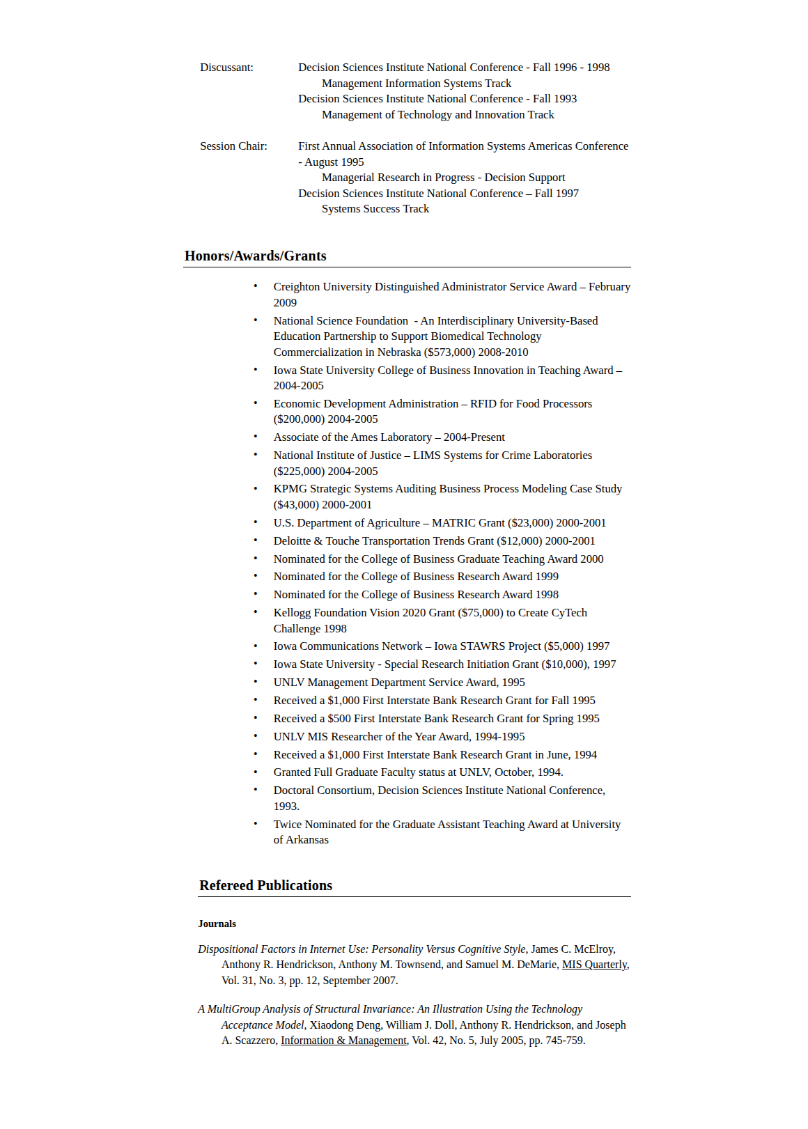| Discussant: | Decision Sciences Institute National Conference - Fall 1996 - 1998 Management Information Systems Track Decision Sciences Institute National Conference - Fall 1993 Management of Technology and Innovation Track |
| Session Chair: | First Annual Association of Information Systems Americas Conference - August 1995 Managerial Research in Progress - Decision Support Decision Sciences Institute National Conference – Fall 1997 Systems Success Track |
Honors/Awards/Grants
Creighton University Distinguished Administrator Service Award – February 2009
National Science Foundation - An Interdisciplinary University-Based Education Partnership to Support Biomedical Technology Commercialization in Nebraska ($573,000) 2008-2010
Iowa State University College of Business Innovation in Teaching Award – 2004-2005
Economic Development Administration – RFID for Food Processors ($200,000) 2004-2005
Associate of the Ames Laboratory – 2004-Present
National Institute of Justice – LIMS Systems for Crime Laboratories ($225,000) 2004-2005
KPMG Strategic Systems Auditing Business Process Modeling Case Study ($43,000) 2000-2001
U.S. Department of Agriculture – MATRIC Grant ($23,000) 2000-2001
Deloitte & Touche Transportation Trends Grant ($12,000) 2000-2001
Nominated for the College of Business Graduate Teaching Award 2000
Nominated for the College of Business Research Award 1999
Nominated for the College of Business Research Award 1998
Kellogg Foundation Vision 2020 Grant ($75,000) to Create CyTech Challenge 1998
Iowa Communications Network – Iowa STAWRS Project ($5,000) 1997
Iowa State University - Special Research Initiation Grant ($10,000), 1997
UNLV Management Department Service Award, 1995
Received a $1,000 First Interstate Bank Research Grant for Fall 1995
Received a $500 First Interstate Bank Research Grant for Spring 1995
UNLV MIS Researcher of the Year Award, 1994-1995
Received a $1,000 First Interstate Bank Research Grant in June, 1994
Granted Full Graduate Faculty status at UNLV, October, 1994.
Doctoral Consortium, Decision Sciences Institute National Conference, 1993.
Twice Nominated for the Graduate Assistant Teaching Award at University of Arkansas
Refereed Publications
Journals
Dispositional Factors in Internet Use: Personality Versus Cognitive Style, James C. McElroy, Anthony R. Hendrickson, Anthony M. Townsend, and Samuel M. DeMarie, MIS Quarterly, Vol. 31, No. 3, pp. 12, September 2007.
A MultiGroup Analysis of Structural Invariance: An Illustration Using the Technology Acceptance Model, Xiaodong Deng, William J. Doll, Anthony R. Hendrickson, and Joseph A. Scazzero, Information & Management, Vol. 42, No. 5, July 2005, pp. 745-759.